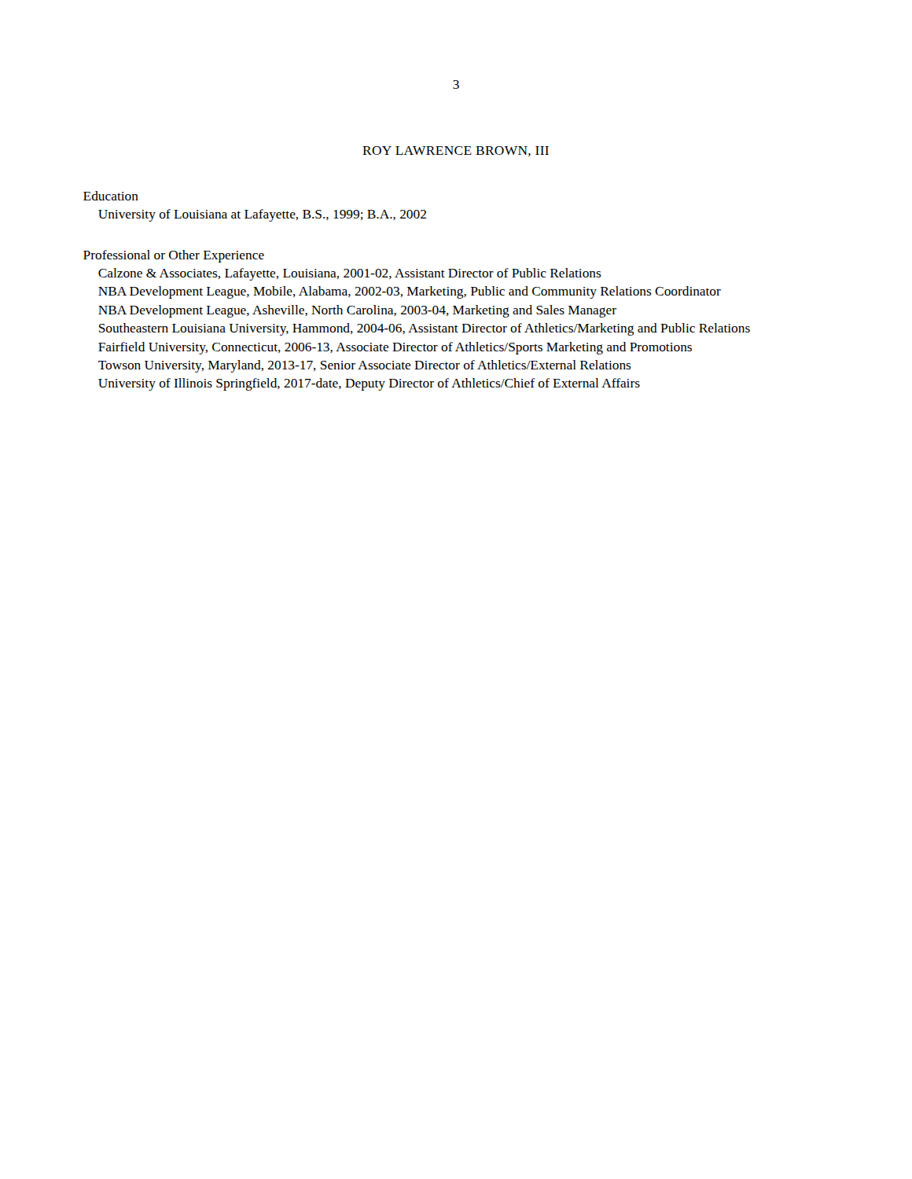3
ROY LAWRENCE BROWN, III
Education
University of Louisiana at Lafayette, B.S., 1999; B.A., 2002
Professional or Other Experience
Calzone & Associates, Lafayette, Louisiana, 2001-02, Assistant Director of Public Relations
NBA Development League, Mobile, Alabama, 2002-03, Marketing, Public and Community Relations Coordinator
NBA Development League, Asheville, North Carolina, 2003-04, Marketing and Sales Manager
Southeastern Louisiana University, Hammond, 2004-06, Assistant Director of Athletics/Marketing and Public Relations
Fairfield University, Connecticut, 2006-13, Associate Director of Athletics/Sports Marketing and Promotions
Towson University, Maryland, 2013-17, Senior Associate Director of Athletics/External Relations
University of Illinois Springfield, 2017-date, Deputy Director of Athletics/Chief of External Affairs